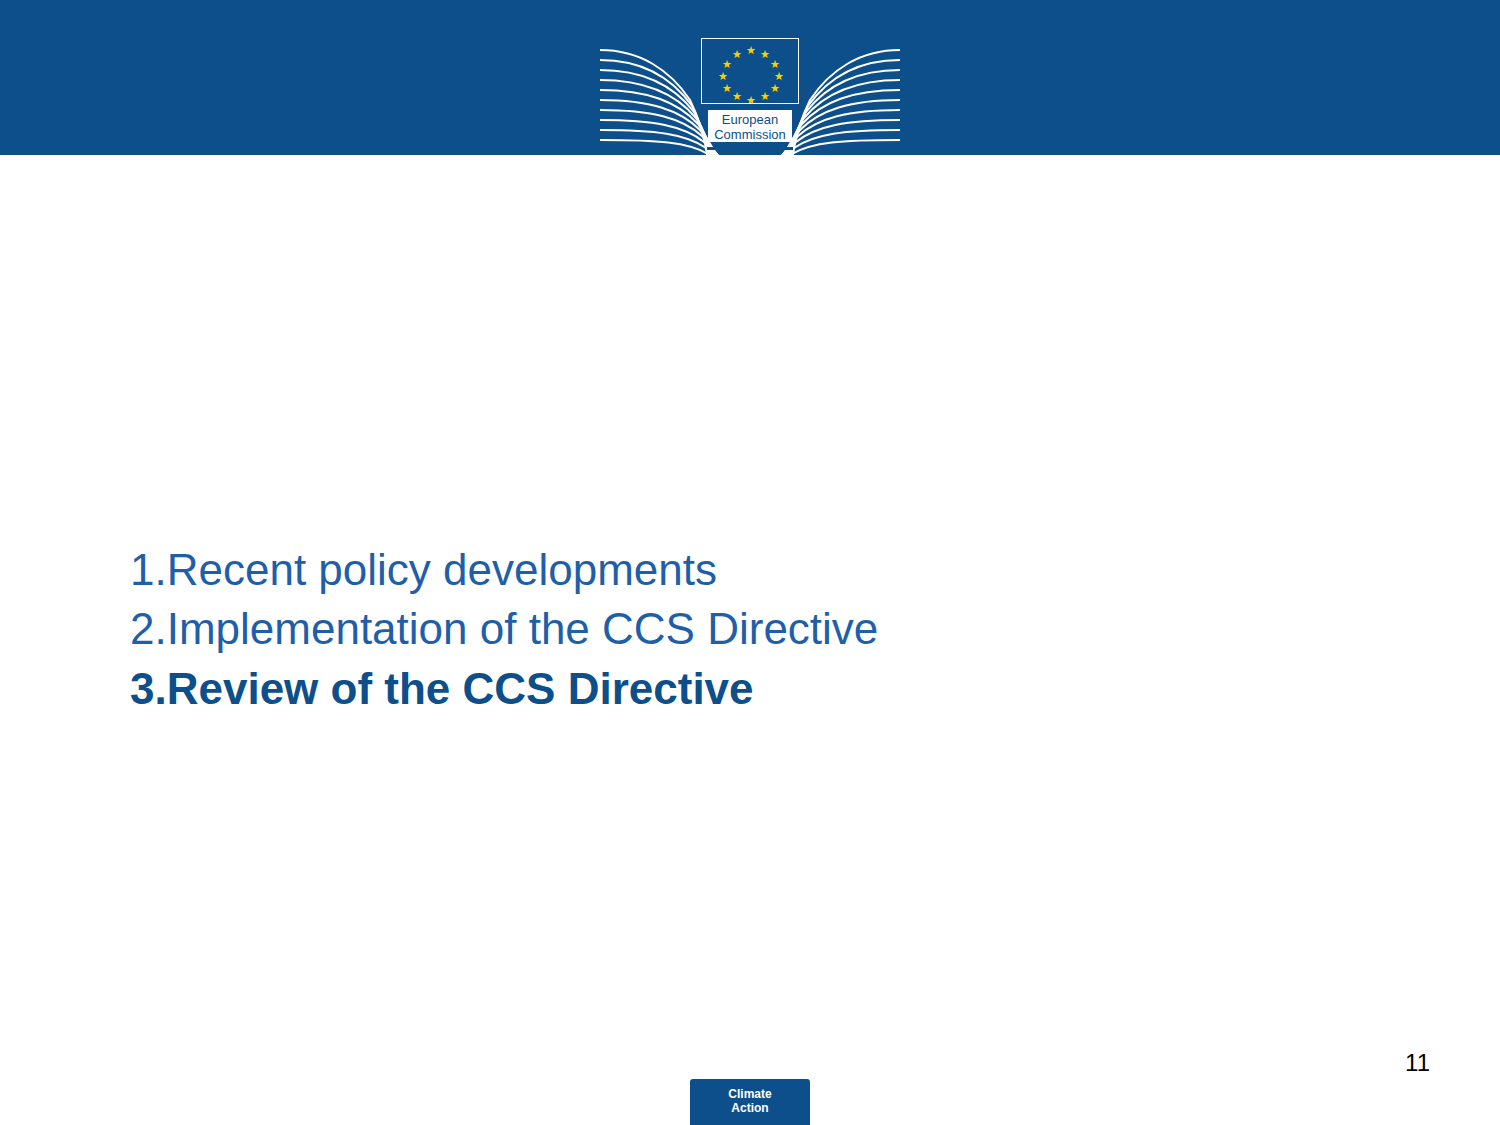★ ★ ★ ★ ★ ★ ★ ★ ★ ★ ★ ★
European
Commission
1.Recent policy developments
2.Implementation of the CCS Directive
3.Review of the CCS Directive
11
Climate
Action